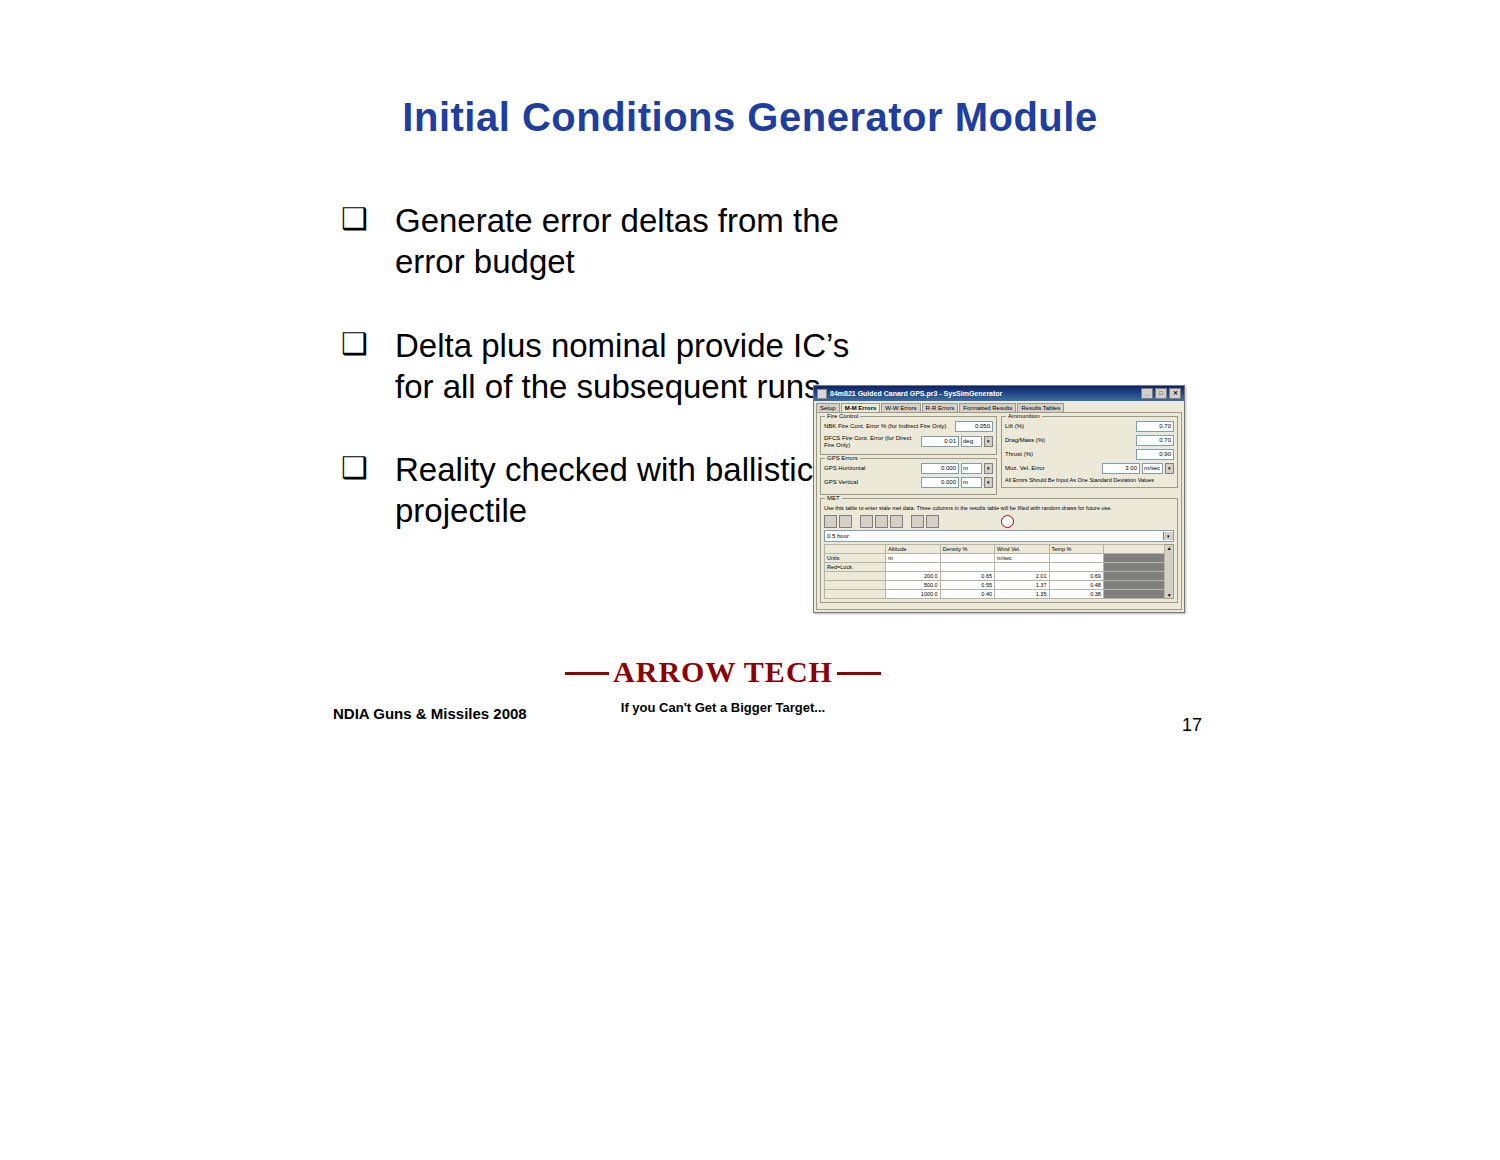Initial Conditions Generator Module
Generate error deltas from the error budget
Delta plus nominal provide IC’s for all of the subsequent runs
Reality checked with ballistic projectile
84m821 Guided Canard GPS.pr3 - SysSimGenerator
_□✕
Setup
M-M Errors
W-W Errors
R-R Errors
Formatted Results
Results Tables
Fire Control
NBK Fire Cont. Error % (for Indirect Fire Only) 0.050
DFCS Fire Cont. Error (for Direct Fire Only) 0.01 deg ▾
GPS Errors
GPS Horizontal 0.000 m ▾
GPS Vertical 0.000 m ▾
Ammunition
Lift (%) 0.70
Drag/Mass (%) 0.70
Thrust (%) 0.90
Muz. Vel. Error 3.00 m/sec ▾
All Errors Should Be Input As One Standard Deviation Values
MET
Use this table to enter stale met data. Three columns in the results table will be filled with random draws for future use.
0.5 hour ▾
| | Altitude | Density % | Wind Vel. | Temp % | |
| --- | --- | --- | --- | --- | --- |
| Units | m | | m/sec | | |
| Red=Lock | | | | | |
| | 200.0 | 0.65 | 2.01 | 0.69 | |
| | 500.0 | 0.55 | 1.37 | 0.48 | |
| | 1000.0 | 0.40 | 1.35 | 0.38 | |
▲ ▼
ARROW TECH
If you Can't Get a Bigger Target...
NDIA Guns & Missiles 2008
17